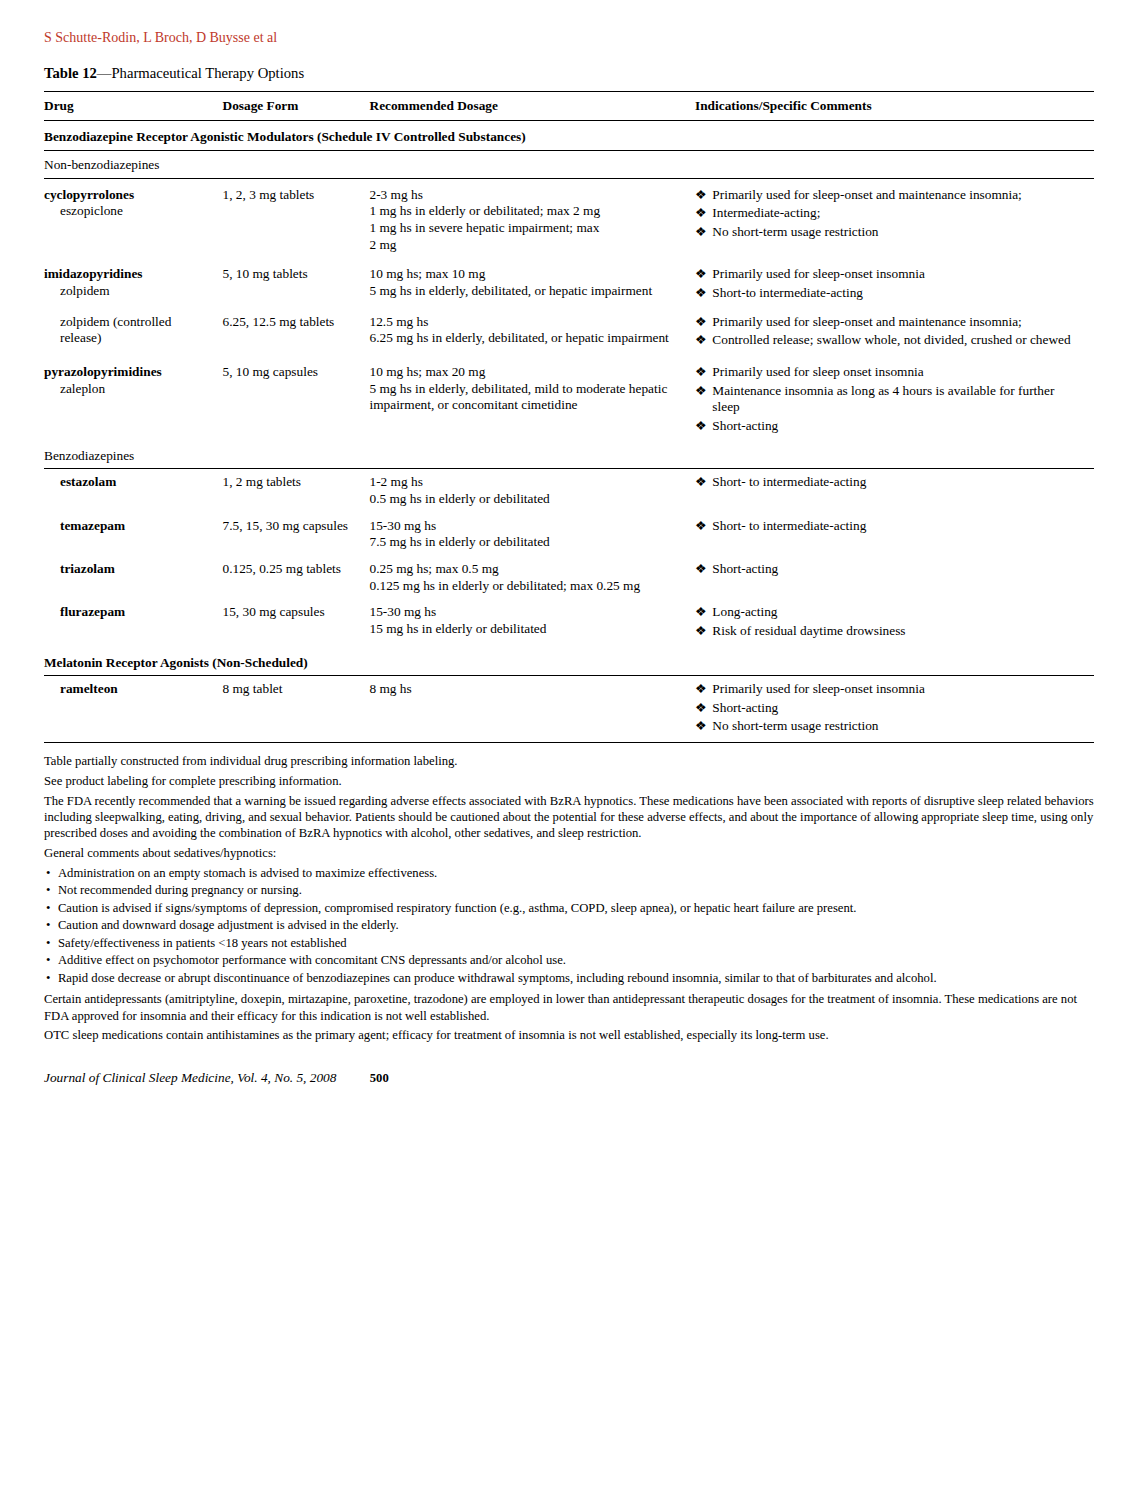S Schutte-Rodin, L Broch, D Buysse et al
Table 12—Pharmaceutical Therapy Options
| Drug | Dosage Form | Recommended Dosage | Indications/Specific Comments |
| --- | --- | --- | --- |
| Benzodiazepine Receptor Agonistic Modulators (Schedule IV Controlled Substances) |
| Non-benzodiazepines |
| cyclopyrrolones eszopiclone | 1, 2, 3 mg tablets | 2-3 mg hs 1 mg hs in elderly or debilitated; max 2 mg 1 mg hs in severe hepatic impairment; max 2 mg | Primarily used for sleep-onset and maintenance insomnia; Intermediate-acting; No short-term usage restriction |
| imidazopyridines zolpidem | 5, 10 mg tablets | 10 mg hs; max 10 mg 5 mg hs in elderly, debilitated, or hepatic impairment | Primarily used for sleep-onset insomnia Short-to intermediate-acting |
| zolpidem (controlled release) | 6.25, 12.5 mg tablets | 12.5 mg hs 6.25 mg hs in elderly, debilitated, or hepatic impairment | Primarily used for sleep-onset and maintenance insomnia; Controlled release; swallow whole, not divided, crushed or chewed |
| pyrazolopyrimidines zaleplon | 5, 10 mg capsules | 10 mg hs; max 20 mg 5 mg hs in elderly, debilitated, mild to moderate hepatic impairment, or concomitant cimetidine | Primarily used for sleep onset insomnia Maintenance insomnia as long as 4 hours is available for further sleep Short-acting |
| Benzodiazepines |
| estazolam | 1, 2 mg tablets | 1-2 mg hs 0.5 mg hs in elderly or debilitated | Short- to intermediate-acting |
| temazepam | 7.5, 15, 30 mg capsules | 15-30 mg hs 7.5 mg hs in elderly or debilitated | Short- to intermediate-acting |
| triazolam | 0.125, 0.25 mg tablets | 0.25 mg hs; max 0.5 mg 0.125 mg hs in elderly or debilitated; max 0.25 mg | Short-acting |
| flurazepam | 15, 30 mg capsules | 15-30 mg hs 15 mg hs in elderly or debilitated | Long-acting Risk of residual daytime drowsiness |
| Melatonin Receptor Agonists (Non-Scheduled) |
| ramelteon | 8 mg tablet | 8 mg hs | Primarily used for sleep-onset insomnia Short-acting No short-term usage restriction |
Table partially constructed from individual drug prescribing information labeling.
See product labeling for complete prescribing information.
The FDA recently recommended that a warning be issued regarding adverse effects associated with BzRA hypnotics. These medications have been associated with reports of disruptive sleep related behaviors including sleepwalking, eating, driving, and sexual behavior. Patients should be cautioned about the potential for these adverse effects, and about the importance of allowing appropriate sleep time, using only prescribed doses and avoiding the combination of BzRA hypnotics with alcohol, other sedatives, and sleep restriction.
General comments about sedatives/hypnotics:
Administration on an empty stomach is advised to maximize effectiveness.
Not recommended during pregnancy or nursing.
Caution is advised if signs/symptoms of depression, compromised respiratory function (e.g., asthma, COPD, sleep apnea), or hepatic heart failure are present.
Caution and downward dosage adjustment is advised in the elderly.
Safety/effectiveness in patients <18 years not established
Additive effect on psychomotor performance with concomitant CNS depressants and/or alcohol use.
Rapid dose decrease or abrupt discontinuance of benzodiazepines can produce withdrawal symptoms, including rebound insomnia, similar to that of barbiturates and alcohol.
Certain antidepressants (amitriptyline, doxepin, mirtazapine, paroxetine, trazodone) are employed in lower than antidepressant therapeutic dosages for the treatment of insomnia. These medications are not FDA approved for insomnia and their efficacy for this indication is not well established.
OTC sleep medications contain antihistamines as the primary agent; efficacy for treatment of insomnia is not well established, especially its long-term use.
Journal of Clinical Sleep Medicine, Vol. 4, No. 5, 2008 500